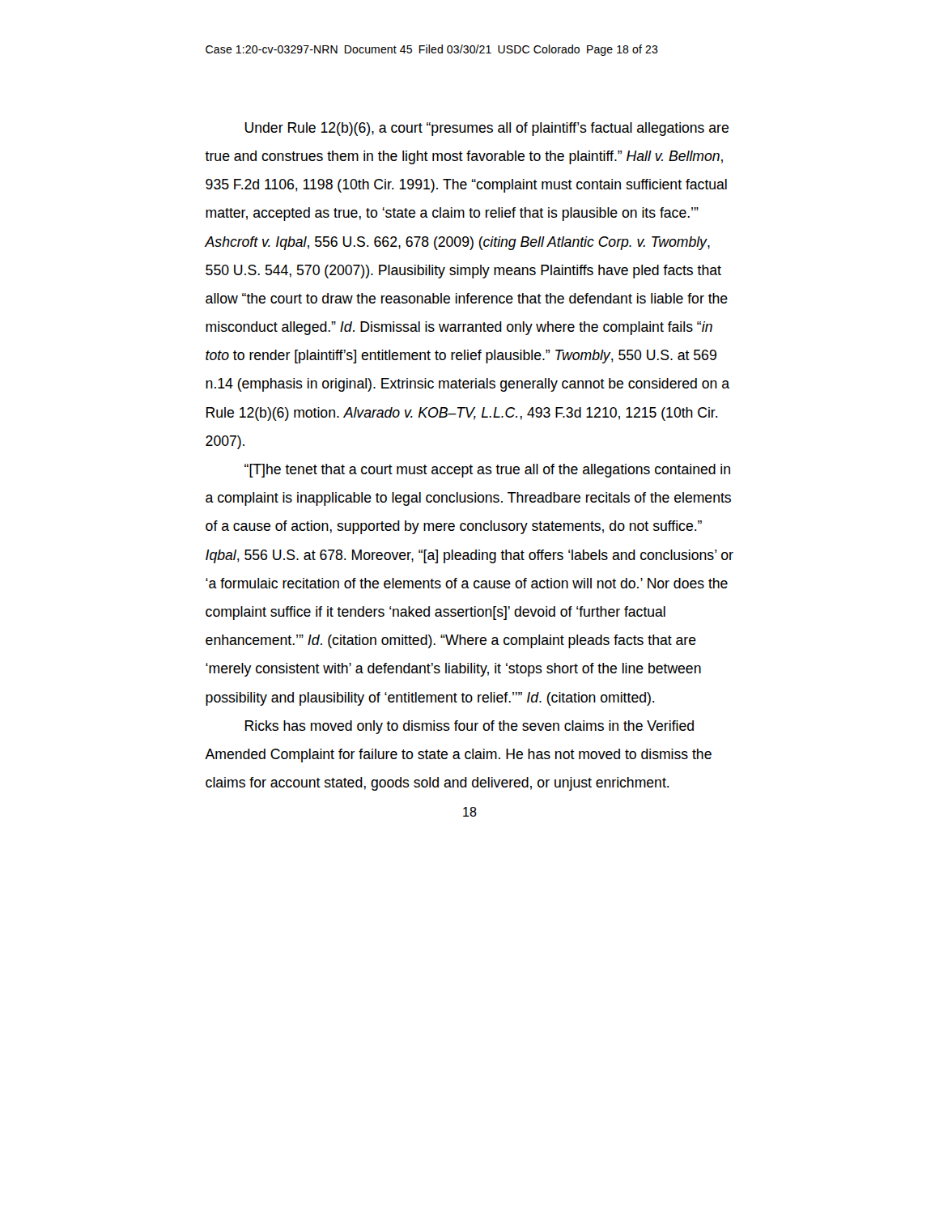Case 1:20-cv-03297-NRN Document 45 Filed 03/30/21 USDC Colorado Page 18 of 23
Under Rule 12(b)(6), a court “presumes all of plaintiff’s factual allegations are true and construes them in the light most favorable to the plaintiff.” Hall v. Bellmon, 935 F.2d 1106, 1198 (10th Cir. 1991). The “complaint must contain sufficient factual matter, accepted as true, to ‘state a claim to relief that is plausible on its face.’” Ashcroft v. Iqbal, 556 U.S. 662, 678 (2009) (citing Bell Atlantic Corp. v. Twombly, 550 U.S. 544, 570 (2007)). Plausibility simply means Plaintiffs have pled facts that allow “the court to draw the reasonable inference that the defendant is liable for the misconduct alleged.” Id. Dismissal is warranted only where the complaint fails “in toto to render [plaintiff’s] entitlement to relief plausible.” Twombly, 550 U.S. at 569 n.14 (emphasis in original). Extrinsic materials generally cannot be considered on a Rule 12(b)(6) motion. Alvarado v. KOB–TV, L.L.C., 493 F.3d 1210, 1215 (10th Cir. 2007).
“[T]he tenet that a court must accept as true all of the allegations contained in a complaint is inapplicable to legal conclusions. Threadbare recitals of the elements of a cause of action, supported by mere conclusory statements, do not suffice.” Iqbal, 556 U.S. at 678. Moreover, “[a] pleading that offers ‘labels and conclusions’ or ‘a formulaic recitation of the elements of a cause of action will not do.’ Nor does the complaint suffice if it tenders ‘naked assertion[s]’ devoid of ‘further factual enhancement.’” Id. (citation omitted). “Where a complaint pleads facts that are ‘merely consistent with’ a defendant’s liability, it ‘stops short of the line between possibility and plausibility of ‘entitlement to relief.’’” Id. (citation omitted).
Ricks has moved only to dismiss four of the seven claims in the Verified Amended Complaint for failure to state a claim. He has not moved to dismiss the claims for account stated, goods sold and delivered, or unjust enrichment.
18